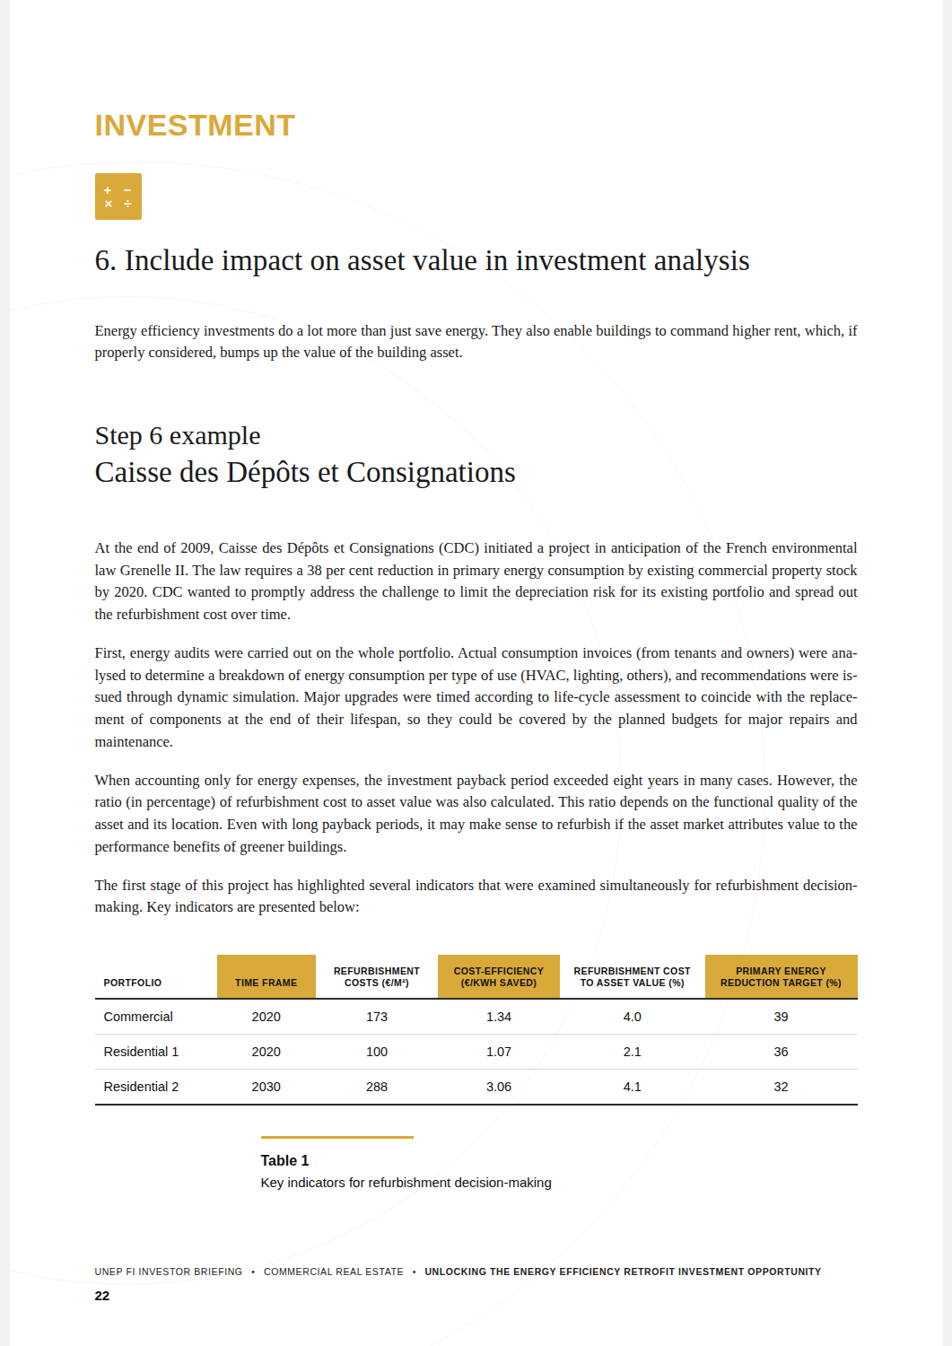Investment
+ − × ÷
6. Include impact on asset value in investment analysis
Energy efficiency investments do a lot more than just save energy. They also enable buildings to command higher rent, which, if properly considered, bumps up the value of the building asset.
Step 6 example Caisse des Dépôts et Consignations
At the end of 2009, Caisse des Dépôts et Consignations (CDC) initiated a project in anticipation of the French environmental law Grenelle II. The law requires a 38 per cent reduction in primary energy consumption by existing commercial property stock by 2020. CDC wanted to promptly address the challenge to limit the depreciation risk for its existing portfolio and spread out the refurbishment cost over time.
First, energy audits were carried out on the whole portfolio. Actual consumption invoices (from tenants and owners) were analysed to determine a breakdown of energy consumption per type of use (HVAC, lighting, others), and recommendations were issued through dynamic simulation. Major upgrades were timed according to life-cycle assessment to coincide with the replacement of components at the end of their lifespan, so they could be covered by the planned budgets for major repairs and maintenance.
When accounting only for energy expenses, the investment payback period exceeded eight years in many cases. However, the ratio (in percentage) of refurbishment cost to asset value was also calculated. This ratio depends on the functional quality of the asset and its location. Even with long payback periods, it may make sense to refurbish if the asset market attributes value to the performance benefits of greener buildings.
The first stage of this project has highlighted several indicators that were examined simultaneously for refurbishment decision-making. Key indicators are presented below:
| Portfolio | Time frame | Refurbishment costs (€/m²) | Cost-efficiency (€/kWh saved) | Refurbishment cost to asset value (%) | Primary energy reduction target (%) |
| --- | --- | --- | --- | --- | --- |
| Commercial | 2020 | 173 | 1.34 | 4.0 | 39 |
| Residential 1 | 2020 | 100 | 1.07 | 2.1 | 36 |
| Residential 2 | 2030 | 288 | 3.06 | 4.1 | 32 |
Table 1
Key indicators for refurbishment decision-making
UNEP FI Investor Briefing • Commercial Real Estate • Unlocking the energy efficiency retrofit investment opportunity
22